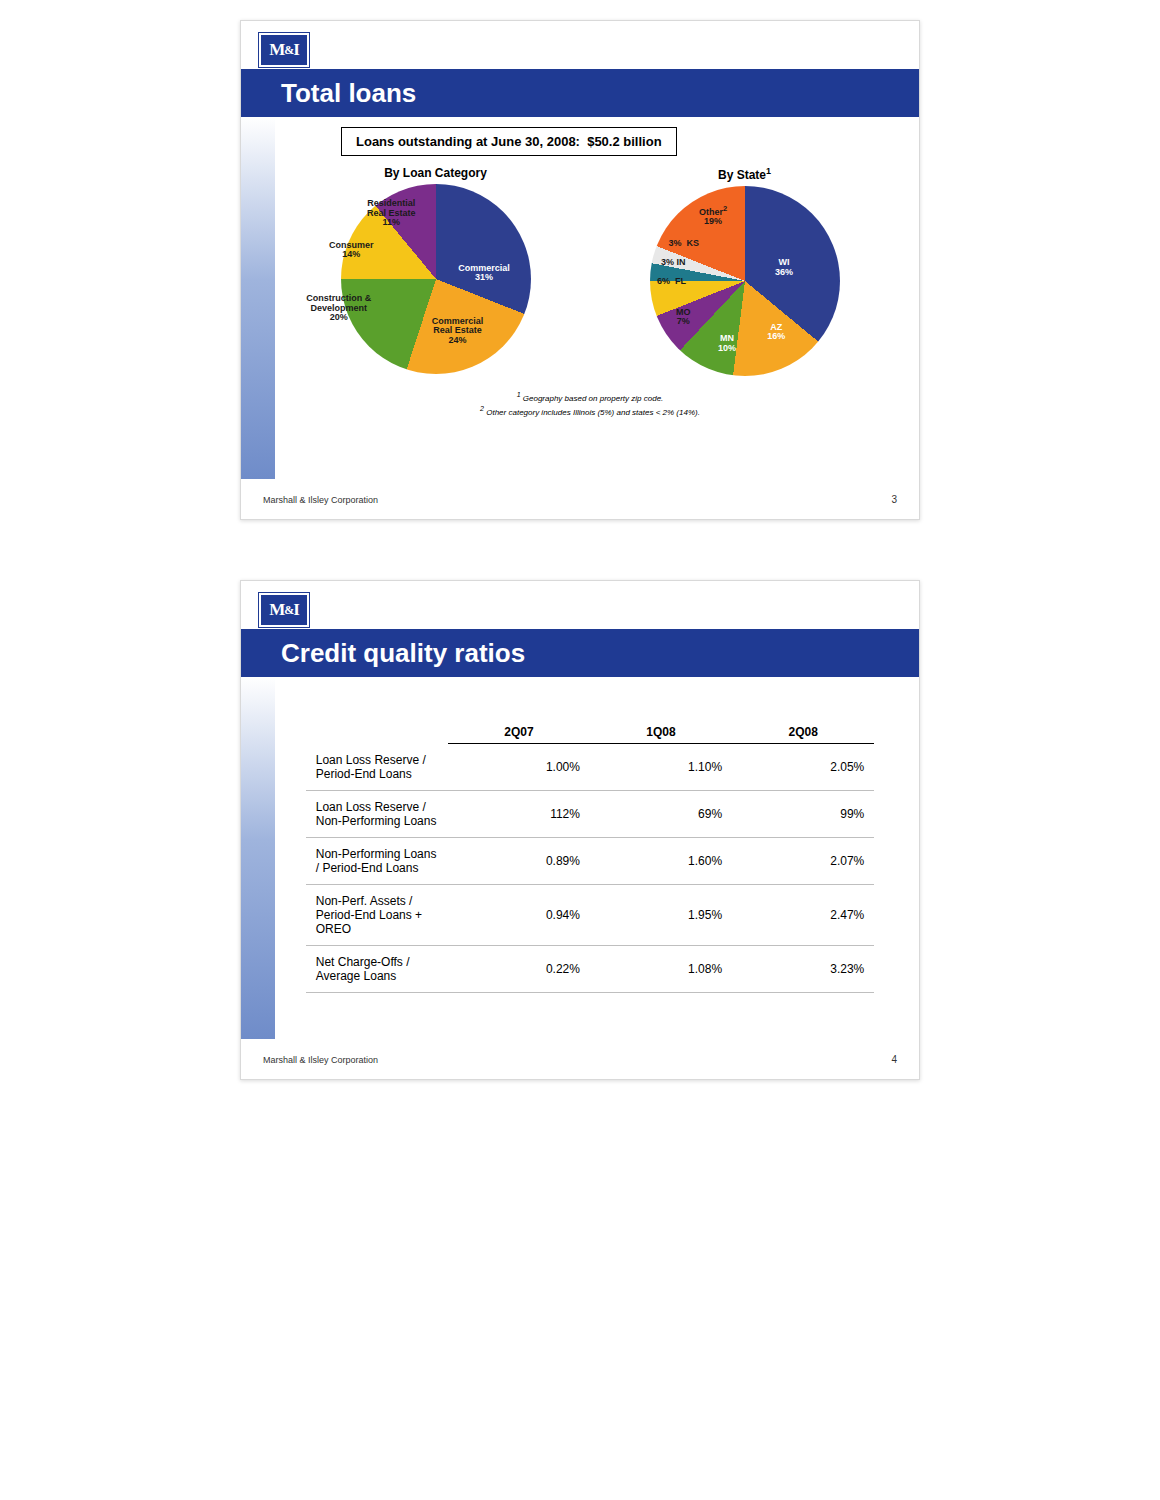M&I
Total loans
Loans outstanding at June 30, 2008: $50.2 billion
By Loan Category
Commercial
31%
Commercial
Real Estate
24%
Construction &
Development
20%
Consumer
14%
Residential
Real Estate
11%
By State1
WI
36%
AZ
16%
MN
10%
MO
7%
6% FL
3% IN
3% KS
Other2
19%
1 Geography based on property zip code.
2 Other category includes Illinois (5%) and states < 2% (14%).
Marshall & Ilsley Corporation
3
M&I
Credit quality ratios
| | 2Q07 | 1Q08 | 2Q08 |
| --- | --- | --- | --- |
| Loan Loss Reserve / Period-End Loans | 1.00% | 1.10% | 2.05% |
| Loan Loss Reserve / Non-Performing Loans | 112% | 69% | 99% |
| Non-Performing Loans / Period-End Loans | 0.89% | 1.60% | 2.07% |
| Non-Perf. Assets / Period-End Loans + OREO | 0.94% | 1.95% | 2.47% |
| Net Charge-Offs / Average Loans | 0.22% | 1.08% | 3.23% |
Marshall & Ilsley Corporation
4